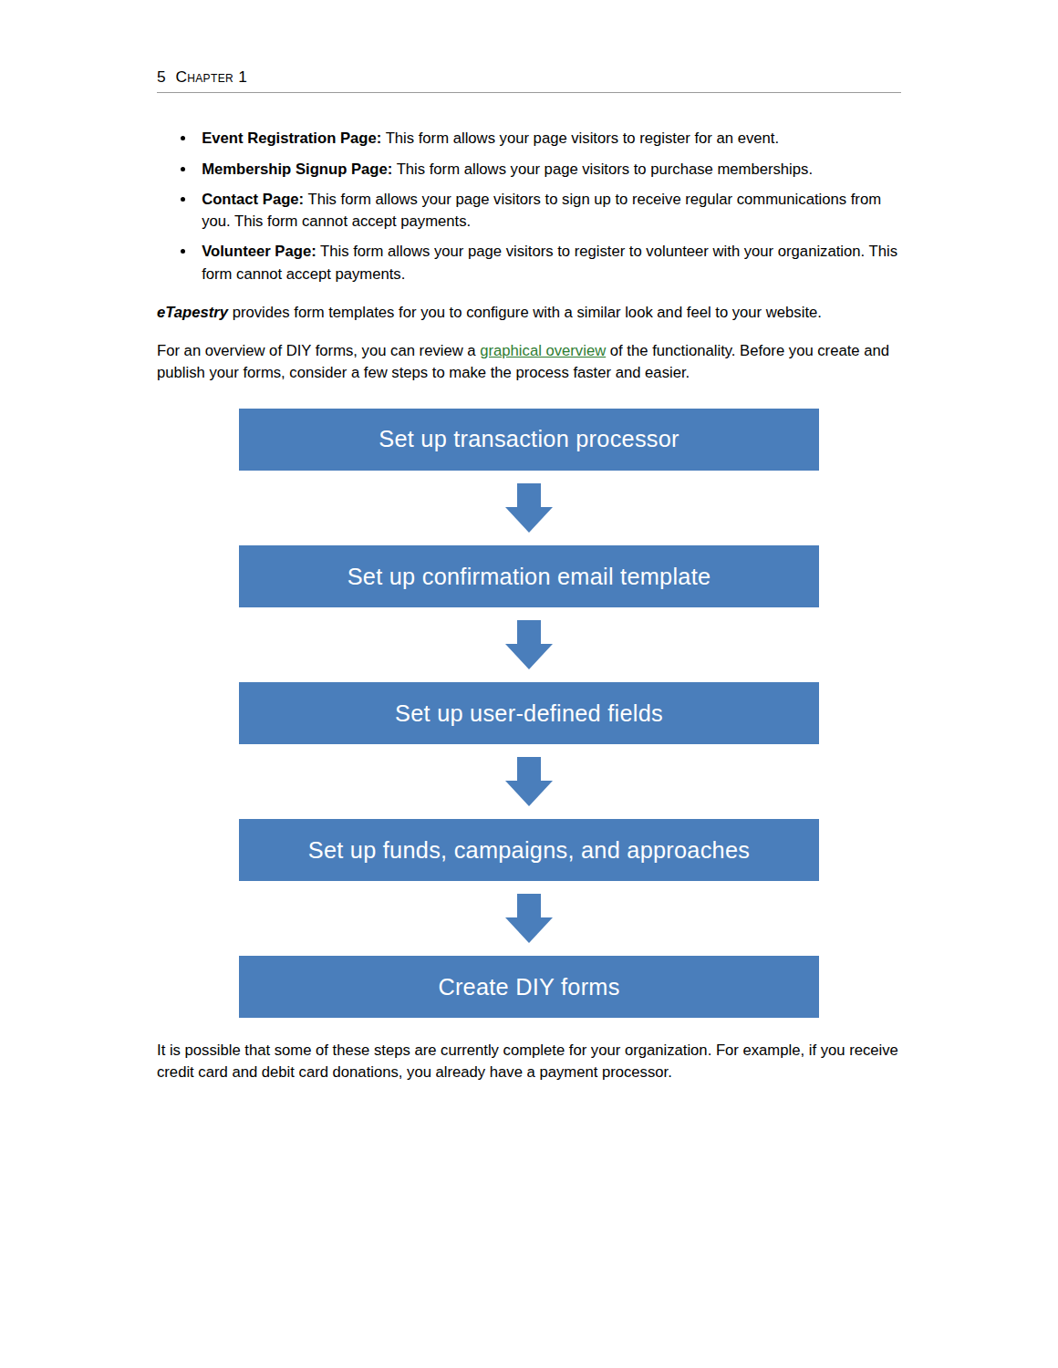5 Chapter 1
Event Registration Page: This form allows your page visitors to register for an event.
Membership Signup Page: This form allows your page visitors to purchase memberships.
Contact Page: This form allows your page visitors to sign up to receive regular communications from you. This form cannot accept payments.
Volunteer Page: This form allows your page visitors to register to volunteer with your organization. This form cannot accept payments.
eTapestry provides form templates for you to configure with a similar look and feel to your website.
For an overview of DIY forms, you can review a graphical overview of the functionality. Before you create and publish your forms, consider a few steps to make the process faster and easier.
Set up transaction processor
Set up confirmation email template
Set up user-defined fields
Set up funds, campaigns, and approaches
Create DIY forms
It is possible that some of these steps are currently complete for your organization. For example, if you receive credit card and debit card donations, you already have a payment processor.